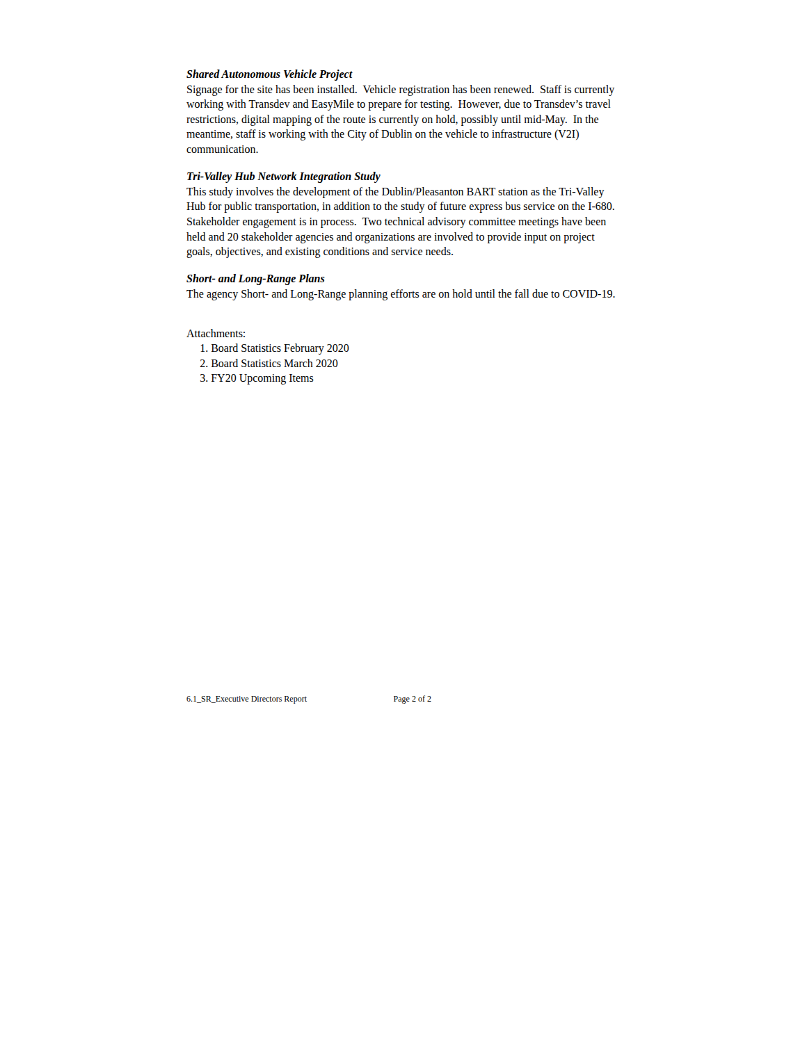Shared Autonomous Vehicle Project
Signage for the site has been installed. Vehicle registration has been renewed. Staff is currently working with Transdev and EasyMile to prepare for testing. However, due to Transdev’s travel restrictions, digital mapping of the route is currently on hold, possibly until mid-May. In the meantime, staff is working with the City of Dublin on the vehicle to infrastructure (V2I) communication.
Tri-Valley Hub Network Integration Study
This study involves the development of the Dublin/Pleasanton BART station as the Tri-Valley Hub for public transportation, in addition to the study of future express bus service on the I-680. Stakeholder engagement is in process. Two technical advisory committee meetings have been held and 20 stakeholder agencies and organizations are involved to provide input on project goals, objectives, and existing conditions and service needs.
Short- and Long-Range Plans
The agency Short- and Long-Range planning efforts are on hold until the fall due to COVID-19.
Attachments:
Board Statistics February 2020
Board Statistics March 2020
FY20 Upcoming Items
6.1_SR_Executive Directors Report
Page 2 of 2